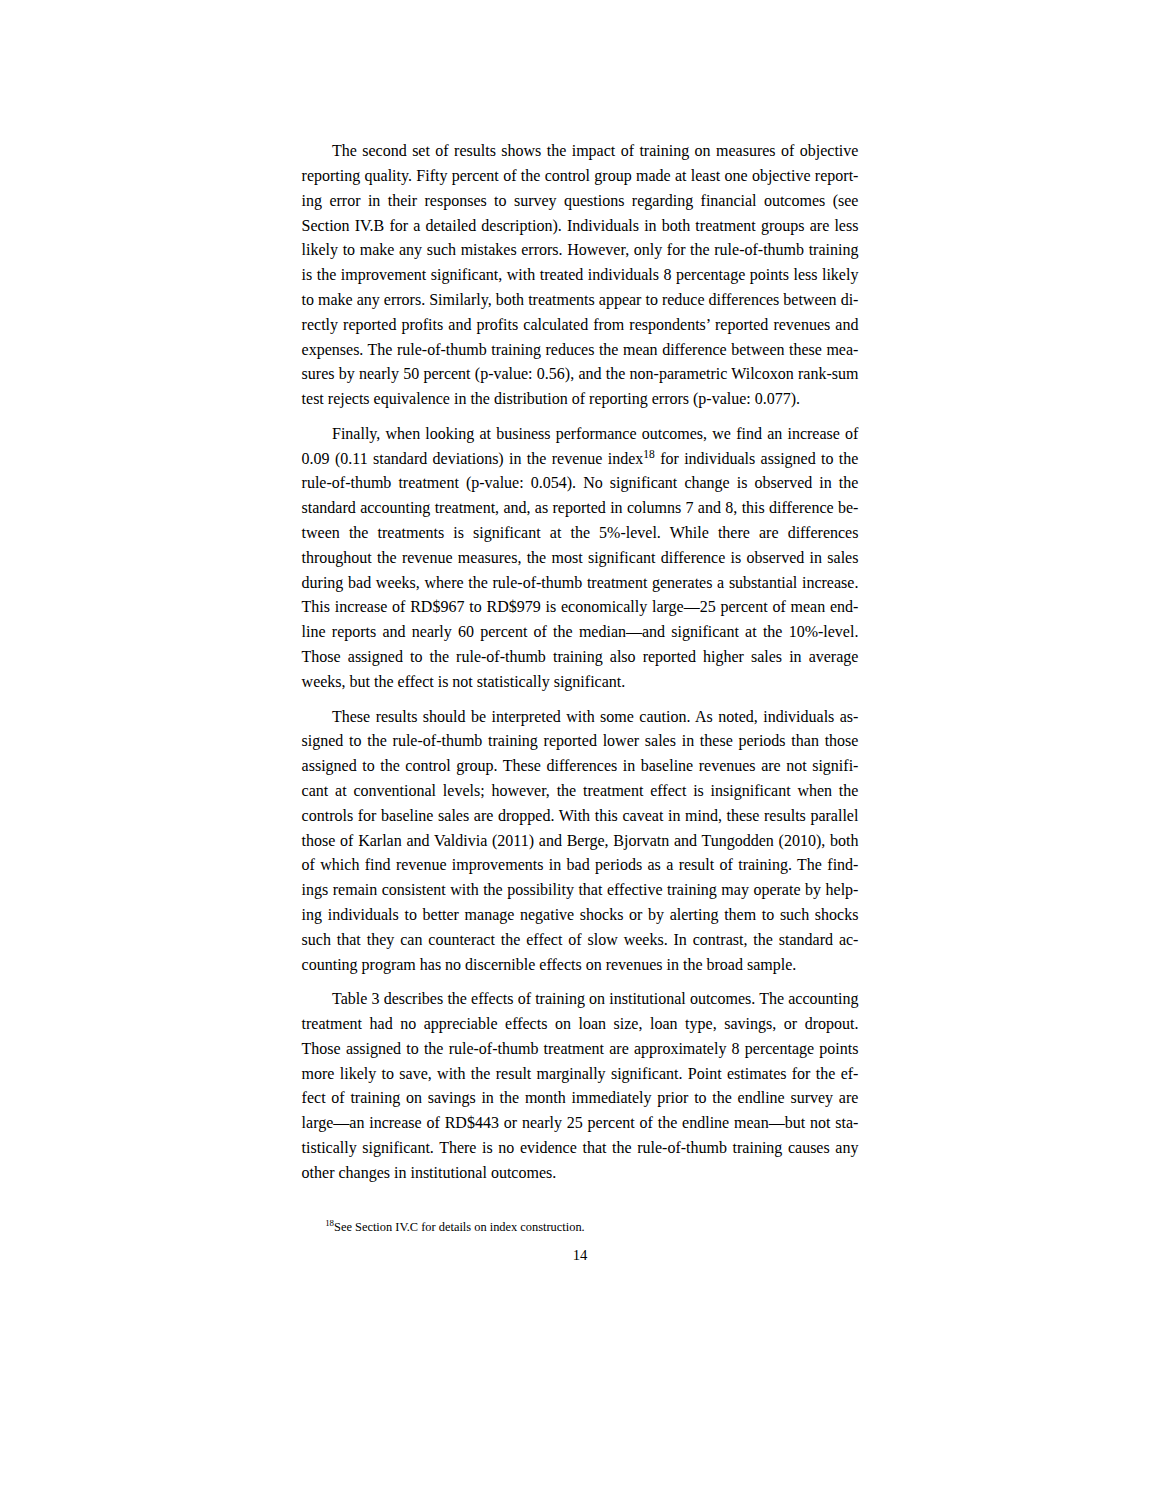The second set of results shows the impact of training on measures of objective reporting quality. Fifty percent of the control group made at least one objective reporting error in their responses to survey questions regarding financial outcomes (see Section IV.B for a detailed description). Individuals in both treatment groups are less likely to make any such mistakes errors. However, only for the rule-of-thumb training is the improvement significant, with treated individuals 8 percentage points less likely to make any errors. Similarly, both treatments appear to reduce differences between directly reported profits and profits calculated from respondents’ reported revenues and expenses. The rule-of-thumb training reduces the mean difference between these measures by nearly 50 percent (p-value: 0.56), and the non-parametric Wilcoxon rank-sum test rejects equivalence in the distribution of reporting errors (p-value: 0.077).
Finally, when looking at business performance outcomes, we find an increase of 0.09 (0.11 standard deviations) in the revenue index18 for individuals assigned to the rule-of-thumb treatment (p-value: 0.054). No significant change is observed in the standard accounting treatment, and, as reported in columns 7 and 8, this difference between the treatments is significant at the 5%-level. While there are differences throughout the revenue measures, the most significant difference is observed in sales during bad weeks, where the rule-of-thumb treatment generates a substantial increase. This increase of RD$967 to RD$979 is economically large—25 percent of mean endline reports and nearly 60 percent of the median—and significant at the 10%-level. Those assigned to the rule-of-thumb training also reported higher sales in average weeks, but the effect is not statistically significant.
These results should be interpreted with some caution. As noted, individuals assigned to the rule-of-thumb training reported lower sales in these periods than those assigned to the control group. These differences in baseline revenues are not significant at conventional levels; however, the treatment effect is insignificant when the controls for baseline sales are dropped. With this caveat in mind, these results parallel those of Karlan and Valdivia (2011) and Berge, Bjorvatn and Tungodden (2010), both of which find revenue improvements in bad periods as a result of training. The findings remain consistent with the possibility that effective training may operate by helping individuals to better manage negative shocks or by alerting them to such shocks such that they can counteract the effect of slow weeks. In contrast, the standard accounting program has no discernible effects on revenues in the broad sample.
Table 3 describes the effects of training on institutional outcomes. The accounting treatment had no appreciable effects on loan size, loan type, savings, or dropout. Those assigned to the rule-of-thumb treatment are approximately 8 percentage points more likely to save, with the result marginally significant. Point estimates for the effect of training on savings in the month immediately prior to the endline survey are large—an increase of RD$443 or nearly 25 percent of the endline mean—but not statistically significant. There is no evidence that the rule-of-thumb training causes any other changes in institutional outcomes.
18See Section IV.C for details on index construction.
14